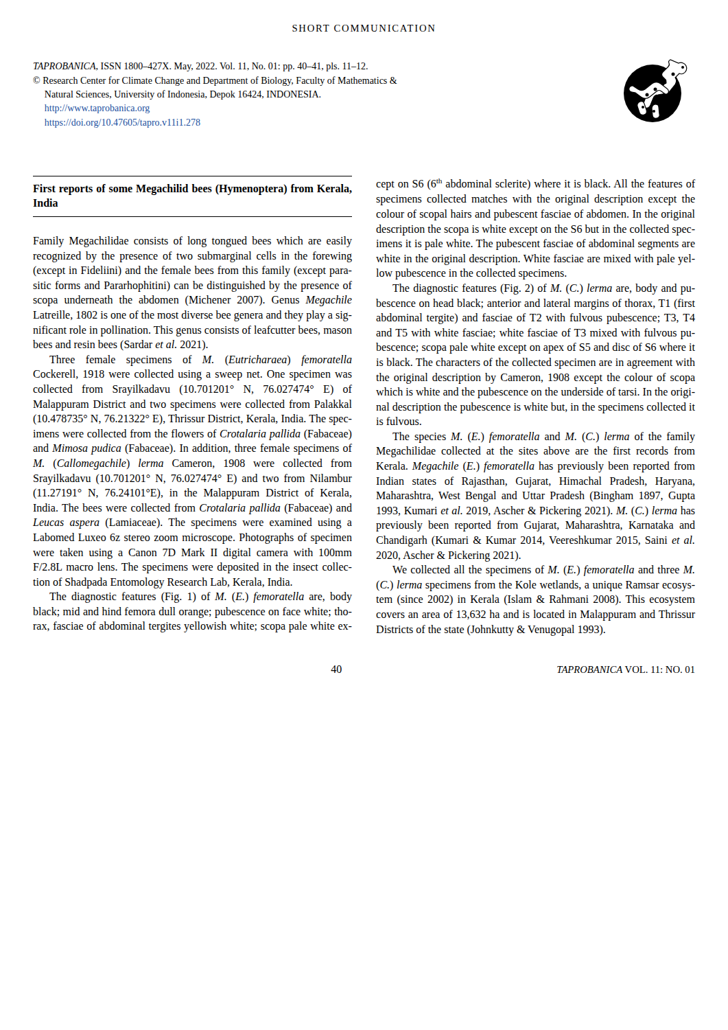SHORT COMMUNICATION
TAPROBANICA, ISSN 1800–427X. May, 2022. Vol. 11, No. 01: pp. 40–41, pls. 11–12.
© Research Center for Climate Change and Department of Biology, Faculty of Mathematics &
Natural Sciences, University of Indonesia, Depok 16424, INDONESIA.
http://www.taprobanica.org
https://doi.org/10.47605/tapro.v11i1.278
First reports of some Megachilid bees (Hymenoptera) from Kerala, India
Family Megachilidae consists of long tongued bees which are easily recognized by the presence of two submarginal cells in the forewing (except in Fideliini) and the female bees from this family (except parasitic forms and Pararhophitini) can be distinguished by the presence of scopa underneath the abdomen (Michener 2007). Genus Megachile Latreille, 1802 is one of the most diverse bee genera and they play a significant role in pollination. This genus consists of leafcutter bees, mason bees and resin bees (Sardar et al. 2021).
Three female specimens of M. (Eutricharaea) femoratella Cockerell, 1918 were collected using a sweep net. One specimen was collected from Srayilkadavu (10.701201° N, 76.027474° E) of Malappuram District and two specimens were collected from Palakkal (10.478735° N, 76.21322° E), Thrissur District, Kerala, India. The specimens were collected from the flowers of Crotalaria pallida (Fabaceae) and Mimosa pudica (Fabaceae). In addition, three female specimens of M. (Callomegachile) lerma Cameron, 1908 were collected from Srayilkadavu (10.701201° N, 76.027474° E) and two from Nilambur (11.27191° N, 76.24101°E), in the Malappuram District of Kerala, India. The bees were collected from Crotalaria pallida (Fabaceae) and Leucas aspera (Lamiaceae). The specimens were examined using a Labomed Luxeo 6z stereo zoom microscope. Photographs of specimen were taken using a Canon 7D Mark II digital camera with 100mm F/2.8L macro lens. The specimens were deposited in the insect collection of Shadpada Entomology Research Lab, Kerala, India.
The diagnostic features (Fig. 1) of M. (E.) femoratella are, body black; mid and hind femora dull orange; pubescence on face white; thorax, fasciae of abdominal tergites yellowish white; scopa pale white except on S6 (6th abdominal sclerite) where it is black. All the features of specimens collected matches with the original description except the colour of scopal hairs and pubescent fasciae of abdomen. In the original description the scopa is white except on the S6 but in the collected specimens it is pale white. The pubescent fasciae of abdominal segments are white in the original description. White fasciae are mixed with pale yellow pubescence in the collected specimens.
The diagnostic features (Fig. 2) of M. (C.) lerma are, body and pubescence on head black; anterior and lateral margins of thorax, T1 (first abdominal tergite) and fasciae of T2 with fulvous pubescence; T3, T4 and T5 with white fasciae; white fasciae of T3 mixed with fulvous pubescence; scopa pale white except on apex of S5 and disc of S6 where it is black. The characters of the collected specimen are in agreement with the original description by Cameron, 1908 except the colour of scopa which is white and the pubescence on the underside of tarsi. In the original description the pubescence is white but, in the specimens collected it is fulvous.
The species M. (E.) femoratella and M. (C.) lerma of the family Megachilidae collected at the sites above are the first records from Kerala. Megachile (E.) femoratella has previously been reported from Indian states of Rajasthan, Gujarat, Himachal Pradesh, Haryana, Maharashtra, West Bengal and Uttar Pradesh (Bingham 1897, Gupta 1993, Kumari et al. 2019, Ascher & Pickering 2021). M. (C.) lerma has previously been reported from Gujarat, Maharashtra, Karnataka and Chandigarh (Kumari & Kumar 2014, Veereshkumar 2015, Saini et al. 2020, Ascher & Pickering 2021).
We collected all the specimens of M. (E.) femoratella and three M. (C.) lerma specimens from the Kole wetlands, a unique Ramsar ecosystem (since 2002) in Kerala (Islam & Rahmani 2008). This ecosystem covers an area of 13,632 ha and is located in Malappuram and Thrissur Districts of the state (Johnkutty & Venugopal 1993).
40
TAPROBANICA VOL. 11: NO. 01